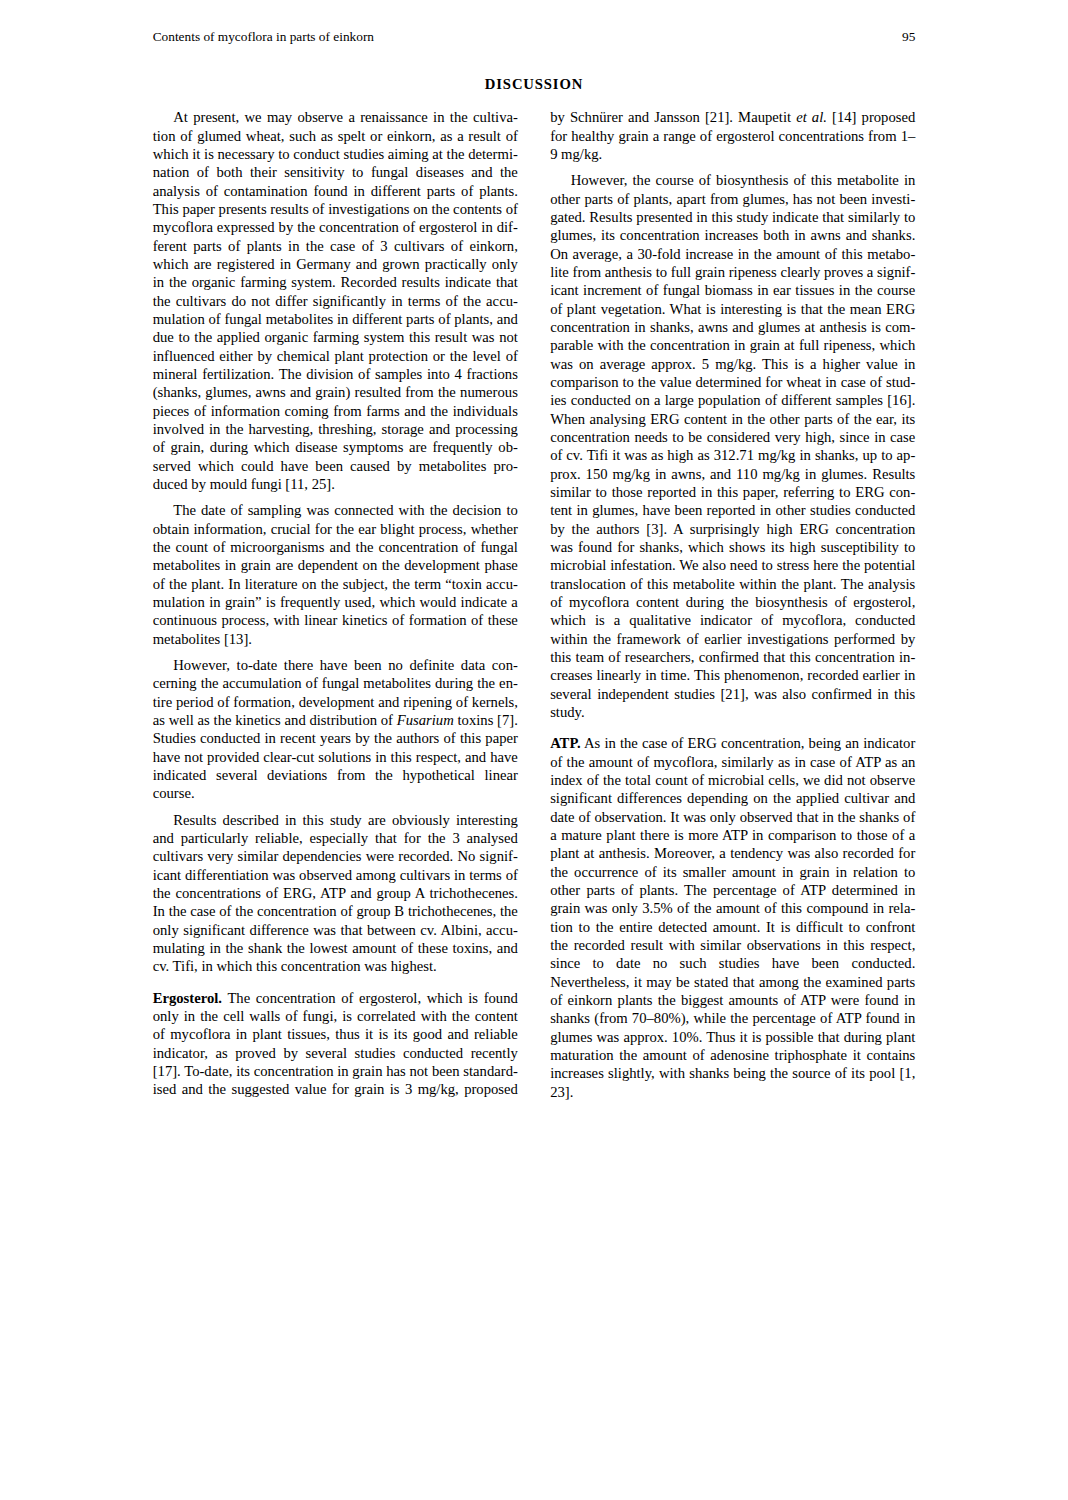Contents of mycoflora in parts of einkorn 95
DISCUSSION
At present, we may observe a renaissance in the cultivation of glumed wheat, such as spelt or einkorn, as a result of which it is necessary to conduct studies aiming at the determination of both their sensitivity to fungal diseases and the analysis of contamination found in different parts of plants. This paper presents results of investigations on the contents of mycoflora expressed by the concentration of ergosterol in different parts of plants in the case of 3 cultivars of einkorn, which are registered in Germany and grown practically only in the organic farming system. Recorded results indicate that the cultivars do not differ significantly in terms of the accumulation of fungal metabolites in different parts of plants, and due to the applied organic farming system this result was not influenced either by chemical plant protection or the level of mineral fertilization. The division of samples into 4 fractions (shanks, glumes, awns and grain) resulted from the numerous pieces of information coming from farms and the individuals involved in the harvesting, threshing, storage and processing of grain, during which disease symptoms are frequently observed which could have been caused by metabolites produced by mould fungi [11, 25].
The date of sampling was connected with the decision to obtain information, crucial for the ear blight process, whether the count of microorganisms and the concentration of fungal metabolites in grain are dependent on the development phase of the plant. In literature on the subject, the term “toxin accumulation in grain” is frequently used, which would indicate a continuous process, with linear kinetics of formation of these metabolites [13].
However, to-date there have been no definite data concerning the accumulation of fungal metabolites during the entire period of formation, development and ripening of kernels, as well as the kinetics and distribution of Fusarium toxins [7]. Studies conducted in recent years by the authors of this paper have not provided clear-cut solutions in this respect, and have indicated several deviations from the hypothetical linear course.
Results described in this study are obviously interesting and particularly reliable, especially that for the 3 analysed cultivars very similar dependencies were recorded. No significant differentiation was observed among cultivars in terms of the concentrations of ERG, ATP and group A trichothecenes. In the case of the concentration of group B trichothecenes, the only significant difference was that between cv. Albini, accumulating in the shank the lowest amount of these toxins, and cv. Tifi, in which this concentration was highest.
Ergosterol.
The concentration of ergosterol, which is found only in the cell walls of fungi, is correlated with the content of mycoflora in plant tissues, thus it is its good and reliable indicator, as proved by several studies conducted recently [17]. To-date, its concentration in grain has not been standardised and the suggested value for grain is 3 mg/kg, proposed by Schnürer and Jansson [21]. Maupetit et al. [14] proposed for healthy grain a range of ergosterol concentrations from 1–9 mg/kg.
However, the course of biosynthesis of this metabolite in other parts of plants, apart from glumes, has not been investigated. Results presented in this study indicate that similarly to glumes, its concentration increases both in awns and shanks. On average, a 30-fold increase in the amount of this metabolite from anthesis to full grain ripeness clearly proves a significant increment of fungal biomass in ear tissues in the course of plant vegetation. What is interesting is that the mean ERG concentration in shanks, awns and glumes at anthesis is comparable with the concentration in grain at full ripeness, which was on average approx. 5 mg/kg. This is a higher value in comparison to the value determined for wheat in case of studies conducted on a large population of different samples [16]. When analysing ERG content in the other parts of the ear, its concentration needs to be considered very high, since in case of cv. Tifi it was as high as 312.71 mg/kg in shanks, up to approx. 150 mg/kg in awns, and 110 mg/kg in glumes. Results similar to those reported in this paper, referring to ERG content in glumes, have been reported in other studies conducted by the authors [3]. A surprisingly high ERG concentration was found for shanks, which shows its high susceptibility to microbial infestation. We also need to stress here the potential translocation of this metabolite within the plant. The analysis of mycoflora content during the biosynthesis of ergosterol, which is a qualitative indicator of mycoflora, conducted within the framework of earlier investigations performed by this team of researchers, confirmed that this concentration increases linearly in time. This phenomenon, recorded earlier in several independent studies [21], was also confirmed in this study.
ATP.
As in the case of ERG concentration, being an indicator of the amount of mycoflora, similarly as in case of ATP as an index of the total count of microbial cells, we did not observe significant differences depending on the applied cultivar and date of observation. It was only observed that in the shanks of a mature plant there is more ATP in comparison to those of a plant at anthesis. Moreover, a tendency was also recorded for the occurrence of its smaller amount in grain in relation to other parts of plants. The percentage of ATP determined in grain was only 3.5% of the amount of this compound in relation to the entire detected amount. It is difficult to confront the recorded result with similar observations in this respect, since to date no such studies have been conducted. Nevertheless, it may be stated that among the examined parts of einkorn plants the biggest amounts of ATP were found in shanks (from 70–80%), while the percentage of ATP found in glumes was approx. 10%. Thus it is possible that during plant maturation the amount of adenosine triphosphate it contains increases slightly, with shanks being the source of its pool [1, 23].